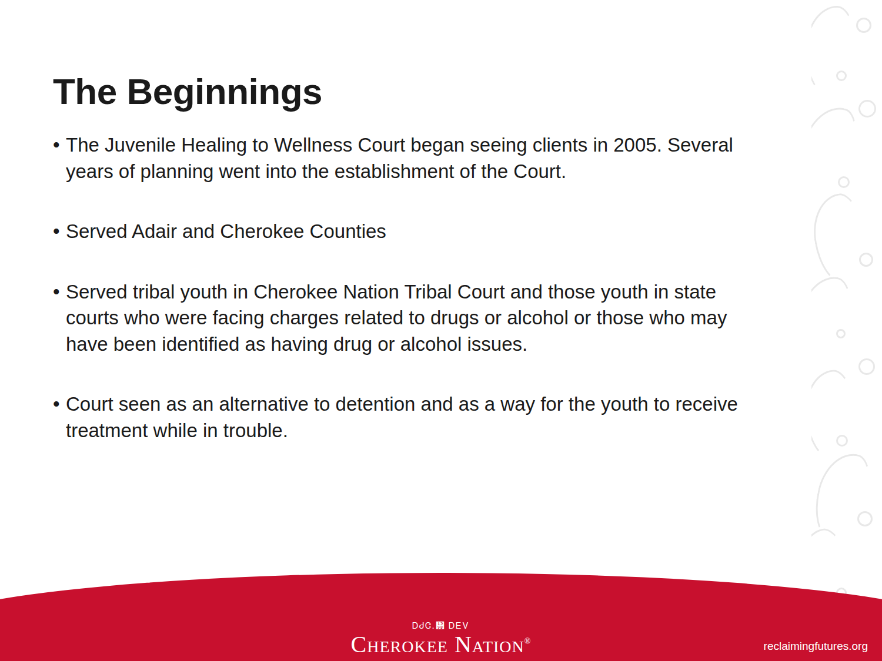The Beginnings
The Juvenile Healing to Wellness Court began seeing clients in 2005. Several years of planning went into the establishment of the Court.
Served Adair and Cherokee Counties
Served tribal youth in Cherokee Nation Tribal Court and those youth in state courts who were facing charges related to drugs or alcohol or those who may have been identified as having drug or alcohol issues.
Court seen as an alternative to detention and as a way for the youth to receive treatment while in trouble.
ᎠᏧᏣ.᎛ ᎠᎬᏙ CHEROKEE NATION®
reclaimingfutures.org